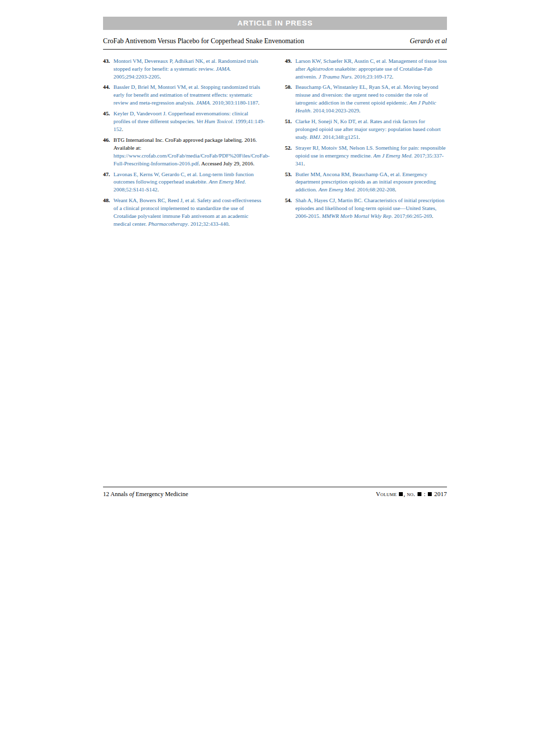ARTICLE IN PRESS
CroFab Antivenom Versus Placebo for Copperhead Snake Envenomation
Gerardo et al
43. Montori VM, Devereaux P, Adhikari NK, et al. Randomized trials stopped early for benefit: a systematic review. JAMA. 2005;294:2203-2205.
44. Bassler D, Briel M, Montori VM, et al. Stopping randomized trials early for benefit and estimation of treatment effects: systematic review and meta-regression analysis. JAMA. 2010;303:1180-1187.
45. Keyler D, Vandevoort J. Copperhead envenomations: clinical profiles of three different subspecies. Vet Hum Toxicol. 1999;41:149-152.
46. BTG International Inc. CroFab approved package labeling. 2016. Available at: https://www.crofab.com/CroFab/media/CroFab/PDF%20Files/CroFab-Full-Prescribing-Information-2016.pdf. Accessed July 29, 2016.
47. Lavonas E, Kerns W, Gerardo C, et al. Long-term limb function outcomes following copperhead snakebite. Ann Emerg Med. 2008;52:S141-S142.
48. Weant KA, Bowers RC, Reed J, et al. Safety and cost-effectiveness of a clinical protocol implemented to standardize the use of Crotalidae polyvalent immune Fab antivenom at an academic medical center. Pharmacotherapy. 2012;32:433-440.
49. Larson KW, Schaefer KR, Austin C, et al. Management of tissue loss after Agkistrodon snakebite: appropriate use of Crotalidae-Fab antivenin. J Trauma Nurs. 2016;23:169-172.
50. Beauchamp GA, Winstanley EL, Ryan SA, et al. Moving beyond misuse and diversion: the urgent need to consider the role of iatrogenic addiction in the current opioid epidemic. Am J Public Health. 2014;104:2023-2029.
51. Clarke H, Soneji N, Ko DT, et al. Rates and risk factors for prolonged opioid use after major surgery: population based cohort study. BMJ. 2014;348:g1251.
52. Strayer RJ, Motoiv SM, Nelson LS. Something for pain: responsible opioid use in emergency medicine. Am J Emerg Med. 2017;35:337-341.
53. Butler MM, Ancona RM, Beauchamp GA, et al. Emergency department prescription opioids as an initial exposure preceding addiction. Ann Emerg Med. 2016;68:202-208.
54. Shah A, Hayes CJ, Martin BC. Characteristics of initial prescription episodes and likelihood of long-term opioid use—United States, 2006-2015. MMWR Morb Mortal Wkly Rep. 2017;66:265-269.
12 Annals of Emergency Medicine
Volume , no. : 2017